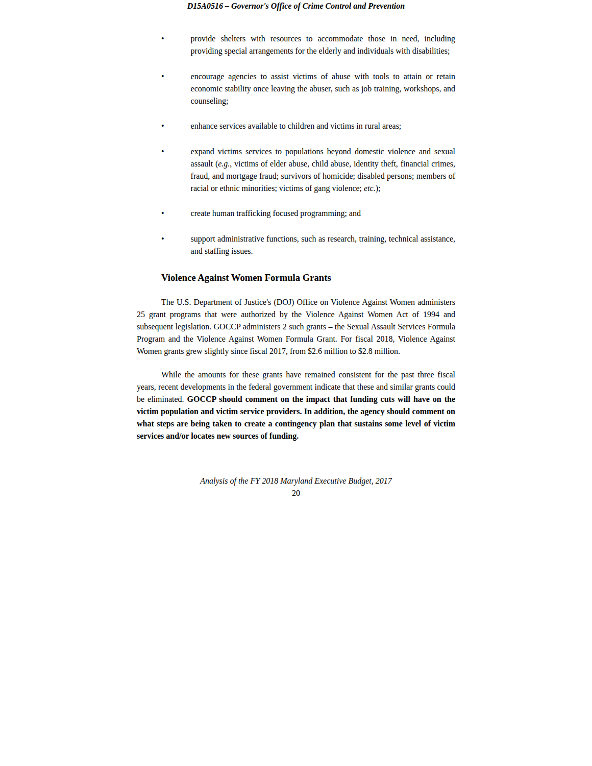D15A0516 – Governor's Office of Crime Control and Prevention
provide shelters with resources to accommodate those in need, including providing special arrangements for the elderly and individuals with disabilities;
encourage agencies to assist victims of abuse with tools to attain or retain economic stability once leaving the abuser, such as job training, workshops, and counseling;
enhance services available to children and victims in rural areas;
expand victims services to populations beyond domestic violence and sexual assault (e.g., victims of elder abuse, child abuse, identity theft, financial crimes, fraud, and mortgage fraud; survivors of homicide; disabled persons; members of racial or ethnic minorities; victims of gang violence; etc.);
create human trafficking focused programming; and
support administrative functions, such as research, training, technical assistance, and staffing issues.
Violence Against Women Formula Grants
The U.S. Department of Justice's (DOJ) Office on Violence Against Women administers 25 grant programs that were authorized by the Violence Against Women Act of 1994 and subsequent legislation. GOCCP administers 2 such grants – the Sexual Assault Services Formula Program and the Violence Against Women Formula Grant. For fiscal 2018, Violence Against Women grants grew slightly since fiscal 2017, from $2.6 million to $2.8 million.
While the amounts for these grants have remained consistent for the past three fiscal years, recent developments in the federal government indicate that these and similar grants could be eliminated. GOCCP should comment on the impact that funding cuts will have on the victim population and victim service providers. In addition, the agency should comment on what steps are being taken to create a contingency plan that sustains some level of victim services and/or locates new sources of funding.
Analysis of the FY 2018 Maryland Executive Budget, 2017
20